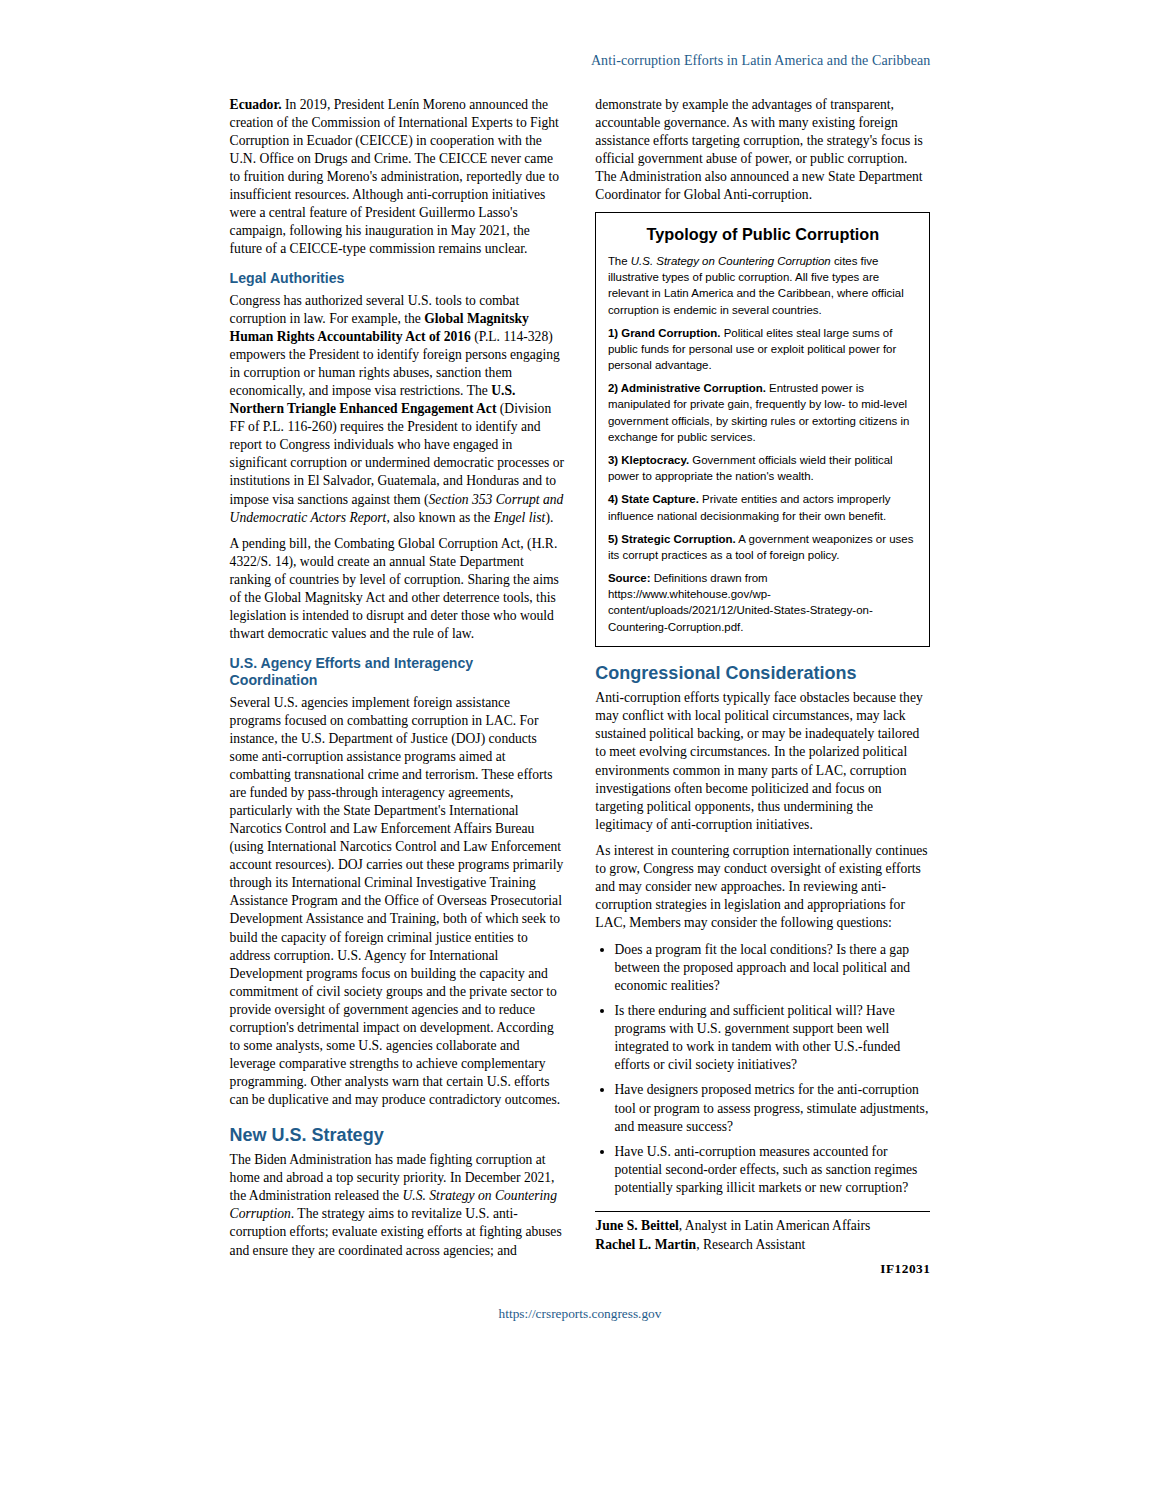Anti-corruption Efforts in Latin America and the Caribbean
Ecuador. In 2019, President Lenín Moreno announced the creation of the Commission of International Experts to Fight Corruption in Ecuador (CEICCE) in cooperation with the U.N. Office on Drugs and Crime. The CEICCE never came to fruition during Moreno's administration, reportedly due to insufficient resources. Although anti-corruption initiatives were a central feature of President Guillermo Lasso's campaign, following his inauguration in May 2021, the future of a CEICCE-type commission remains unclear.
Legal Authorities
Congress has authorized several U.S. tools to combat corruption in law. For example, the Global Magnitsky Human Rights Accountability Act of 2016 (P.L. 114-328) empowers the President to identify foreign persons engaging in corruption or human rights abuses, sanction them economically, and impose visa restrictions. The U.S. Northern Triangle Enhanced Engagement Act (Division FF of P.L. 116-260) requires the President to identify and report to Congress individuals who have engaged in significant corruption or undermined democratic processes or institutions in El Salvador, Guatemala, and Honduras and to impose visa sanctions against them (Section 353 Corrupt and Undemocratic Actors Report, also known as the Engel list).
A pending bill, the Combating Global Corruption Act, (H.R. 4322/S. 14), would create an annual State Department ranking of countries by level of corruption. Sharing the aims of the Global Magnitsky Act and other deterrence tools, this legislation is intended to disrupt and deter those who would thwart democratic values and the rule of law.
U.S. Agency Efforts and Interagency Coordination
Several U.S. agencies implement foreign assistance programs focused on combatting corruption in LAC. For instance, the U.S. Department of Justice (DOJ) conducts some anti-corruption assistance programs aimed at combatting transnational crime and terrorism. These efforts are funded by pass-through interagency agreements, particularly with the State Department's International Narcotics Control and Law Enforcement Affairs Bureau (using International Narcotics Control and Law Enforcement account resources). DOJ carries out these programs primarily through its International Criminal Investigative Training Assistance Program and the Office of Overseas Prosecutorial Development Assistance and Training, both of which seek to build the capacity of foreign criminal justice entities to address corruption. U.S. Agency for International Development programs focus on building the capacity and commitment of civil society groups and the private sector to provide oversight of government agencies and to reduce corruption's detrimental impact on development. According to some analysts, some U.S. agencies collaborate and leverage comparative strengths to achieve complementary programming. Other analysts warn that certain U.S. efforts can be duplicative and may produce contradictory outcomes.
New U.S. Strategy
The Biden Administration has made fighting corruption at home and abroad a top security priority. In December 2021, the Administration released the U.S. Strategy on Countering Corruption. The strategy aims to revitalize U.S. anti-corruption efforts; evaluate existing efforts at fighting abuses and ensure they are coordinated across agencies; and
demonstrate by example the advantages of transparent, accountable governance. As with many existing foreign assistance efforts targeting corruption, the strategy's focus is official government abuse of power, or public corruption. The Administration also announced a new State Department Coordinator for Global Anti-corruption.
Typology of Public Corruption
The U.S. Strategy on Countering Corruption cites five illustrative types of public corruption. All five types are relevant in Latin America and the Caribbean, where official corruption is endemic in several countries.
1) Grand Corruption. Political elites steal large sums of public funds for personal use or exploit political power for personal advantage.
2) Administrative Corruption. Entrusted power is manipulated for private gain, frequently by low- to mid-level government officials, by skirting rules or extorting citizens in exchange for public services.
3) Kleptocracy. Government officials wield their political power to appropriate the nation's wealth.
4) State Capture. Private entities and actors improperly influence national decisionmaking for their own benefit.
5) Strategic Corruption. A government weaponizes or uses its corrupt practices as a tool of foreign policy.
Source: Definitions drawn from https://www.whitehouse.gov/wp-content/uploads/2021/12/United-States-Strategy-on-Countering-Corruption.pdf.
Congressional Considerations
Anti-corruption efforts typically face obstacles because they may conflict with local political circumstances, may lack sustained political backing, or may be inadequately tailored to meet evolving circumstances. In the polarized political environments common in many parts of LAC, corruption investigations often become politicized and focus on targeting political opponents, thus undermining the legitimacy of anti-corruption initiatives.
As interest in countering corruption internationally continues to grow, Congress may conduct oversight of existing efforts and may consider new approaches. In reviewing anti-corruption strategies in legislation and appropriations for LAC, Members may consider the following questions:
Does a program fit the local conditions? Is there a gap between the proposed approach and local political and economic realities?
Is there enduring and sufficient political will? Have programs with U.S. government support been well integrated to work in tandem with other U.S.-funded efforts or civil society initiatives?
Have designers proposed metrics for the anti-corruption tool or program to assess progress, stimulate adjustments, and measure success?
Have U.S. anti-corruption measures accounted for potential second-order effects, such as sanction regimes potentially sparking illicit markets or new corruption?
June S. Beittel, Analyst in Latin American Affairs
Rachel L. Martin, Research Assistant
IF12031
https://crsreports.congress.gov